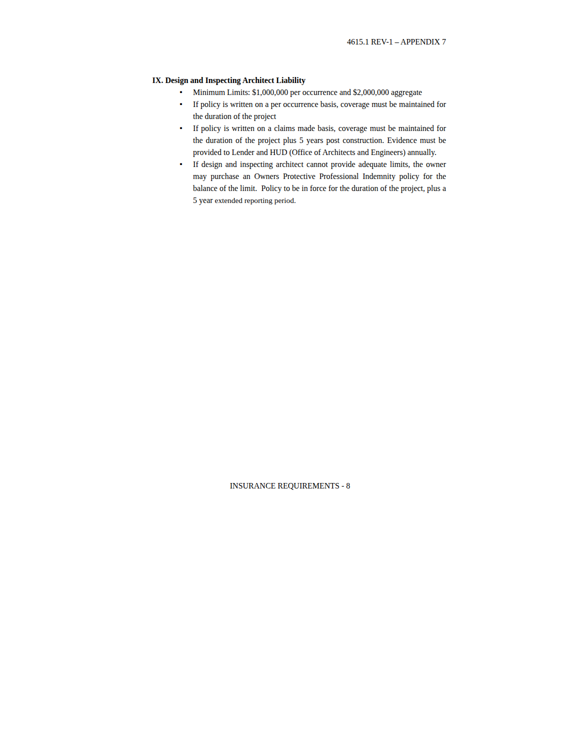4615.1 REV-1 – APPENDIX 7
Design and Inspecting Architect Liability
Minimum Limits: $1,000,000 per occurrence and $2,000,000 aggregate
If policy is written on a per occurrence basis, coverage must be maintained for the duration of the project
If policy is written on a claims made basis, coverage must be maintained for the duration of the project plus 5 years post construction. Evidence must be provided to Lender and HUD (Office of Architects and Engineers) annually.
If design and inspecting architect cannot provide adequate limits, the owner may purchase an Owners Protective Professional Indemnity policy for the balance of the limit. Policy to be in force for the duration of the project, plus a 5 year extended reporting period.
INSURANCE REQUIREMENTS - 8